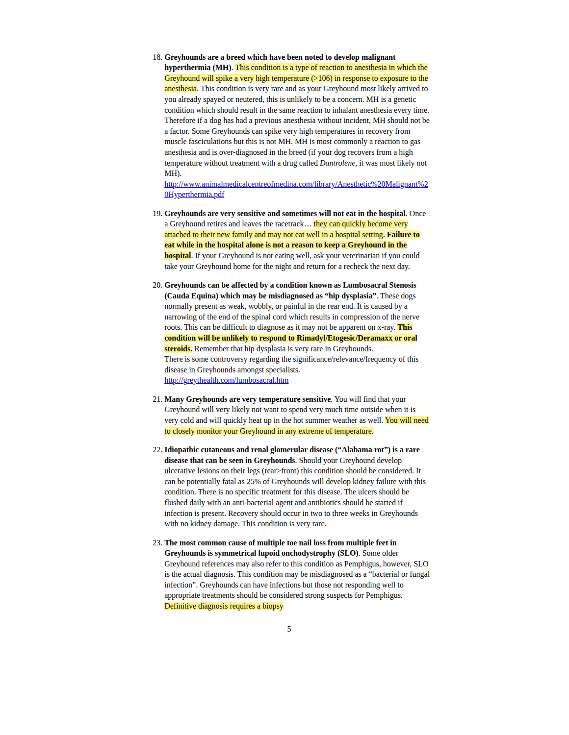Greyhounds are a breed which have been noted to develop malignant hyperthermia (MH). This condition is a type of reaction to anesthesia in which the Greyhound will spike a very high temperature (>106) in response to exposure to the anesthesia. This condition is very rare and as your Greyhound most likely arrived to you already spayed or neutered, this is unlikely to be a concern. MH is a genetic condition which should result in the same reaction to inhalant anesthesia every time. Therefore if a dog has had a previous anesthesia without incident, MH should not be a factor. Some Greyhounds can spike very high temperatures in recovery from muscle fasciculations but this is not MH. MH is most commonly a reaction to gas anesthesia and is over-diagnosed in the breed (if your dog recovers from a high temperature without treatment with a drug called Dantrolene, it was most likely not MH). http://www.animalmedicalcentreofmedina.com/library/Anesthetic%20Malignant%20Hyperthermia.pdf
Greyhounds are very sensitive and sometimes will not eat in the hospital. Once a Greyhound retires and leaves the racetrack… they can quickly become very attached to their new family and may not eat well in a hospital setting. Failure to eat while in the hospital alone is not a reason to keep a Greyhound in the hospital. If your Greyhound is not eating well, ask your veterinarian if you could take your Greyhound home for the night and return for a recheck the next day.
Greyhounds can be affected by a condition known as Lumbosacral Stenosis (Cauda Equina) which may be misdiagnosed as “hip dysplasia”. These dogs normally present as weak, wobbly, or painful in the rear end. It is caused by a narrowing of the end of the spinal cord which results in compression of the nerve roots. This can be difficult to diagnose as it may not be apparent on x-ray. This condition will be unlikely to respond to Rimadyl/Etogesic/Deramaxx or oral steroids. Remember that hip dysplasia is very rare in Greyhounds.
There is some controversy regarding the significance/relevance/frequency of this disease in Greyhounds amongst specialists.
http://greythealth.com/lumbosacral.htm
Many Greyhounds are very temperature sensitive. You will find that your Greyhound will very likely not want to spend very much time outside when it is very cold and will quickly heat up in the hot summer weather as well. You will need to closely monitor your Greyhound in any extreme of temperature.
Idiopathic cutaneous and renal glomerular disease (“Alabama rot”) is a rare disease that can be seen in Greyhounds. Should your Greyhound develop ulcerative lesions on their legs (rear>front) this condition should be considered. It can be potentially fatal as 25% of Greyhounds will develop kidney failure with this condition. There is no specific treatment for this disease. The ulcers should be flushed daily with an anti-bacterial agent and antibiotics should be started if infection is present. Recovery should occur in two to three weeks in Greyhounds with no kidney damage. This condition is very rare.
The most common cause of multiple toe nail loss from multiple feet in Greyhounds is symmetrical lupoid onchodystrophy (SLO). Some older Greyhound references may also refer to this condition as Pemphigus, however, SLO is the actual diagnosis. This condition may be misdiagnosed as a “bacterial or fungal infection”. Greyhounds can have infections but those not responding well to appropriate treatments should be considered strong suspects for Pemphigus. Definitive diagnosis requires a biopsy
5